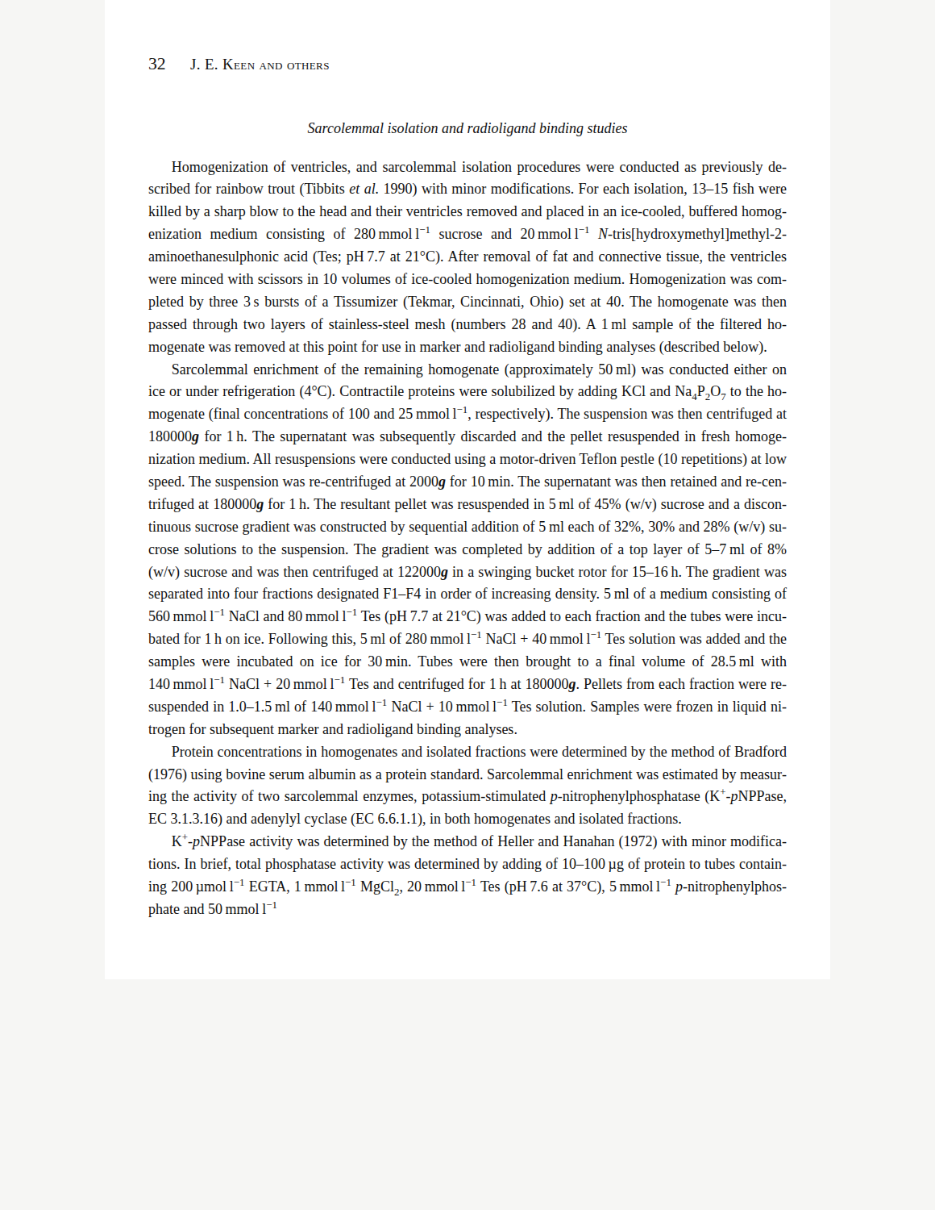32 J. E. Keen and others
Sarcolemmal isolation and radioligand binding studies
Homogenization of ventricles, and sarcolemmal isolation procedures were conducted as previously described for rainbow trout (Tibbits et al. 1990) with minor modifications. For each isolation, 13–15 fish were killed by a sharp blow to the head and their ventricles removed and placed in an ice-cooled, buffered homogenization medium consisting of 280 mmol l−1 sucrose and 20 mmol l−1 N-tris[hydroxymethyl]methyl-2-aminoethanesulphonic acid (Tes; pH 7.7 at 21°C). After removal of fat and connective tissue, the ventricles were minced with scissors in 10 volumes of ice-cooled homogenization medium. Homogenization was completed by three 3 s bursts of a Tissumizer (Tekmar, Cincinnati, Ohio) set at 40. The homogenate was then passed through two layers of stainless-steel mesh (numbers 28 and 40). A 1 ml sample of the filtered homogenate was removed at this point for use in marker and radioligand binding analyses (described below).
Sarcolemmal enrichment of the remaining homogenate (approximately 50 ml) was conducted either on ice or under refrigeration (4°C). Contractile proteins were solubilized by adding KCl and Na4P2O7 to the homogenate (final concentrations of 100 and 25 mmol l−1, respectively). The suspension was then centrifuged at 180000g for 1 h. The supernatant was subsequently discarded and the pellet resuspended in fresh homogenization medium. All resuspensions were conducted using a motor-driven Teflon pestle (10 repetitions) at low speed. The suspension was re-centrifuged at 2000g for 10 min. The supernatant was then retained and re-centrifuged at 180000g for 1 h. The resultant pellet was resuspended in 5 ml of 45% (w/v) sucrose and a discontinuous sucrose gradient was constructed by sequential addition of 5 ml each of 32%, 30% and 28% (w/v) sucrose solutions to the suspension. The gradient was completed by addition of a top layer of 5–7 ml of 8% (w/v) sucrose and was then centrifuged at 122000g in a swinging bucket rotor for 15–16 h. The gradient was separated into four fractions designated F1–F4 in order of increasing density. 5 ml of a medium consisting of 560 mmol l−1 NaCl and 80 mmol l−1 Tes (pH 7.7 at 21°C) was added to each fraction and the tubes were incubated for 1 h on ice. Following this, 5 ml of 280 mmol l−1 NaCl + 40 mmol l−1 Tes solution was added and the samples were incubated on ice for 30 min. Tubes were then brought to a final volume of 28.5 ml with 140 mmol l−1 NaCl + 20 mmol l−1 Tes and centrifuged for 1 h at 180000g. Pellets from each fraction were resuspended in 1.0–1.5 ml of 140 mmol l−1 NaCl + 10 mmol l−1 Tes solution. Samples were frozen in liquid nitrogen for subsequent marker and radioligand binding analyses.
Protein concentrations in homogenates and isolated fractions were determined by the method of Bradford (1976) using bovine serum albumin as a protein standard. Sarcolemmal enrichment was estimated by measuring the activity of two sarcolemmal enzymes, potassium-stimulated p-nitrophenylphosphatase (K+-p NPPase, EC 3.1.3.16) and adenylyl cyclase (EC 6.6.1.1), in both homogenates and isolated fractions.
K+-p NPPase activity was determined by the method of Heller and Hanahan (1972) with minor modifications. In brief, total phosphatase activity was determined by adding of 10–100 µg of protein to tubes containing 200 µmol l−1 EGTA, 1 mmol l−1 MgCl2, 20 mmol l−1 Tes (pH 7.6 at 37°C), 5 mmol l−1 p-nitrophenylphosphate and 50 mmol l−1